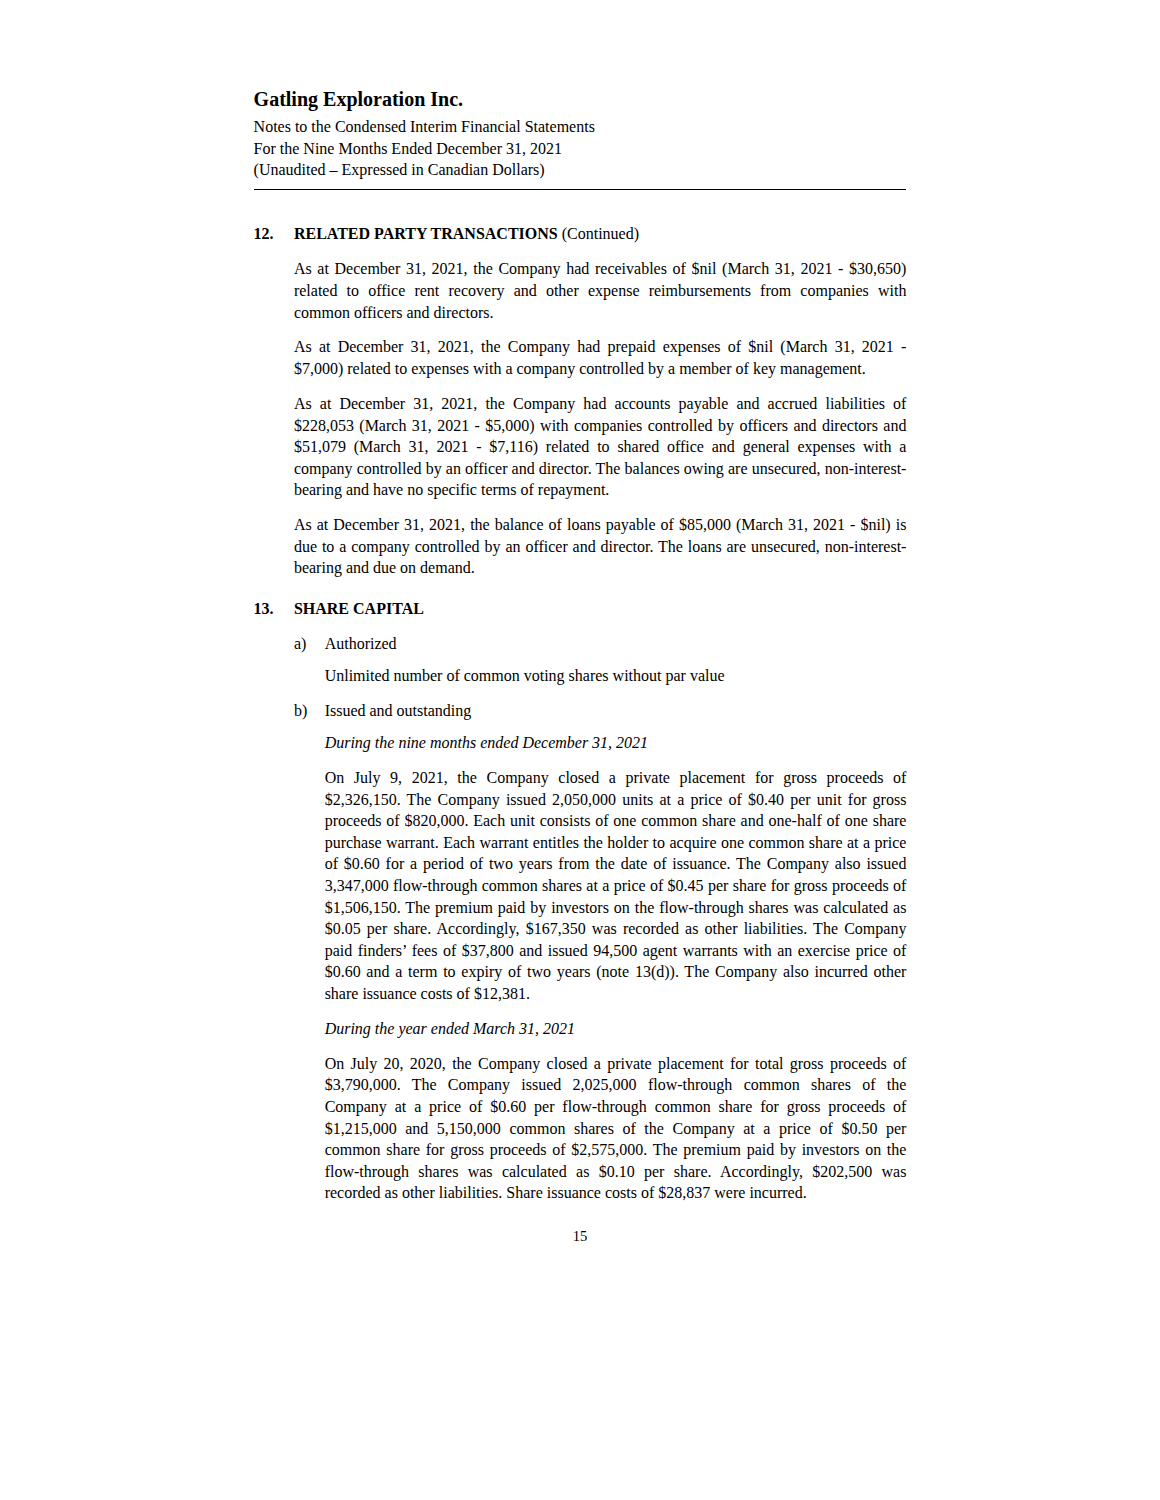Gatling Exploration Inc.
Notes to the Condensed Interim Financial Statements
For the Nine Months Ended December 31, 2021
(Unaudited – Expressed in Canadian Dollars)
12. RELATED PARTY TRANSACTIONS (Continued)
As at December 31, 2021, the Company had receivables of $nil (March 31, 2021 - $30,650) related to office rent recovery and other expense reimbursements from companies with common officers and directors.
As at December 31, 2021, the Company had prepaid expenses of $nil (March 31, 2021 - $7,000) related to expenses with a company controlled by a member of key management.
As at December 31, 2021, the Company had accounts payable and accrued liabilities of $228,053 (March 31, 2021 - $5,000) with companies controlled by officers and directors and $51,079 (March 31, 2021 - $7,116) related to shared office and general expenses with a company controlled by an officer and director. The balances owing are unsecured, non-interest-bearing and have no specific terms of repayment.
As at December 31, 2021, the balance of loans payable of $85,000 (March 31, 2021 - $nil) is due to a company controlled by an officer and director. The loans are unsecured, non-interest-bearing and due on demand.
13. SHARE CAPITAL
a) Authorized
Unlimited number of common voting shares without par value
b) Issued and outstanding
During the nine months ended December 31, 2021
On July 9, 2021, the Company closed a private placement for gross proceeds of $2,326,150. The Company issued 2,050,000 units at a price of $0.40 per unit for gross proceeds of $820,000. Each unit consists of one common share and one-half of one share purchase warrant. Each warrant entitles the holder to acquire one common share at a price of $0.60 for a period of two years from the date of issuance. The Company also issued 3,347,000 flow-through common shares at a price of $0.45 per share for gross proceeds of $1,506,150. The premium paid by investors on the flow-through shares was calculated as $0.05 per share. Accordingly, $167,350 was recorded as other liabilities. The Company paid finders’ fees of $37,800 and issued 94,500 agent warrants with an exercise price of $0.60 and a term to expiry of two years (note 13(d)). The Company also incurred other share issuance costs of $12,381.
During the year ended March 31, 2021
On July 20, 2020, the Company closed a private placement for total gross proceeds of $3,790,000. The Company issued 2,025,000 flow-through common shares of the Company at a price of $0.60 per flow-through common share for gross proceeds of $1,215,000 and 5,150,000 common shares of the Company at a price of $0.50 per common share for gross proceeds of $2,575,000. The premium paid by investors on the flow-through shares was calculated as $0.10 per share. Accordingly, $202,500 was recorded as other liabilities. Share issuance costs of $28,837 were incurred.
15